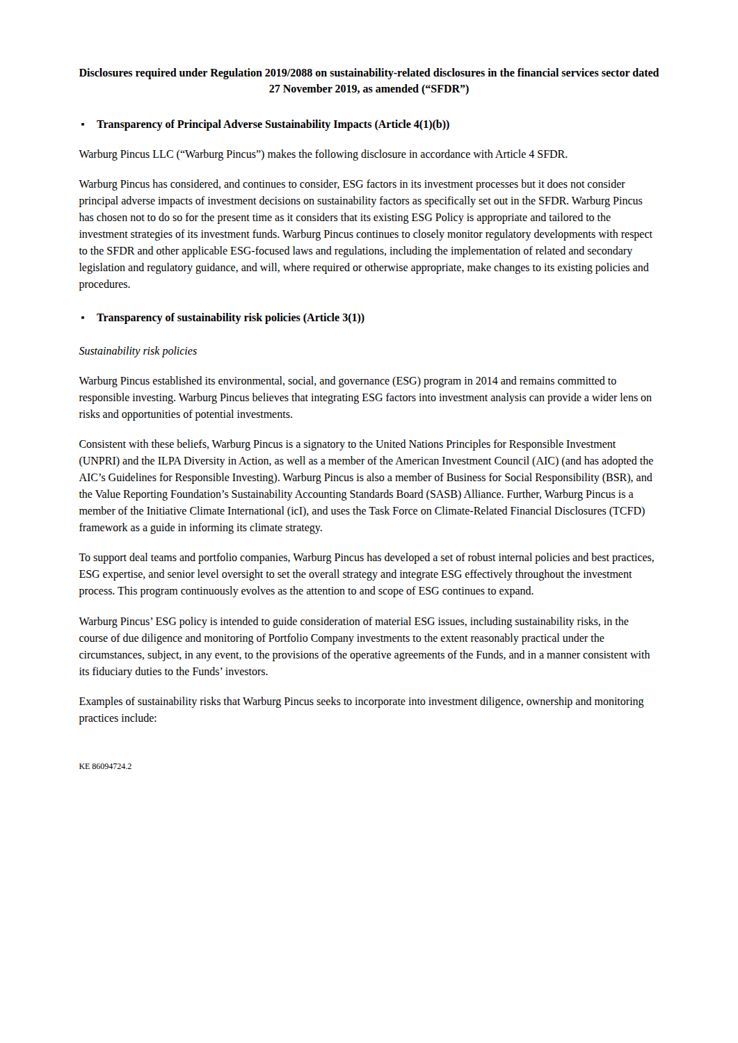Disclosures required under Regulation 2019/2088 on sustainability-related disclosures in the financial services sector dated 27 November 2019, as amended (“SFDR”)
Transparency of Principal Adverse Sustainability Impacts (Article 4(1)(b))
Warburg Pincus LLC (“Warburg Pincus”) makes the following disclosure in accordance with Article 4 SFDR.
Warburg Pincus has considered, and continues to consider, ESG factors in its investment processes but it does not consider principal adverse impacts of investment decisions on sustainability factors as specifically set out in the SFDR. Warburg Pincus has chosen not to do so for the present time as it considers that its existing ESG Policy is appropriate and tailored to the investment strategies of its investment funds. Warburg Pincus continues to closely monitor regulatory developments with respect to the SFDR and other applicable ESG-focused laws and regulations, including the implementation of related and secondary legislation and regulatory guidance, and will, where required or otherwise appropriate, make changes to its existing policies and procedures.
Transparency of sustainability risk policies (Article 3(1))
Sustainability risk policies
Warburg Pincus established its environmental, social, and governance (ESG) program in 2014 and remains committed to responsible investing. Warburg Pincus believes that integrating ESG factors into investment analysis can provide a wider lens on risks and opportunities of potential investments.
Consistent with these beliefs, Warburg Pincus is a signatory to the United Nations Principles for Responsible Investment (UNPRI) and the ILPA Diversity in Action, as well as a member of the American Investment Council (AIC) (and has adopted the AIC’s Guidelines for Responsible Investing). Warburg Pincus is also a member of Business for Social Responsibility (BSR), and the Value Reporting Foundation’s Sustainability Accounting Standards Board (SASB) Alliance. Further, Warburg Pincus is a member of the Initiative Climate International (icI), and uses the Task Force on Climate-Related Financial Disclosures (TCFD) framework as a guide in informing its climate strategy.
To support deal teams and portfolio companies, Warburg Pincus has developed a set of robust internal policies and best practices, ESG expertise, and senior level oversight to set the overall strategy and integrate ESG effectively throughout the investment process. This program continuously evolves as the attention to and scope of ESG continues to expand.
Warburg Pincus’ ESG policy is intended to guide consideration of material ESG issues, including sustainability risks, in the course of due diligence and monitoring of Portfolio Company investments to the extent reasonably practical under the circumstances, subject, in any event, to the provisions of the operative agreements of the Funds, and in a manner consistent with its fiduciary duties to the Funds’ investors.
Examples of sustainability risks that Warburg Pincus seeks to incorporate into investment diligence, ownership and monitoring practices include:
KE 86094724.2